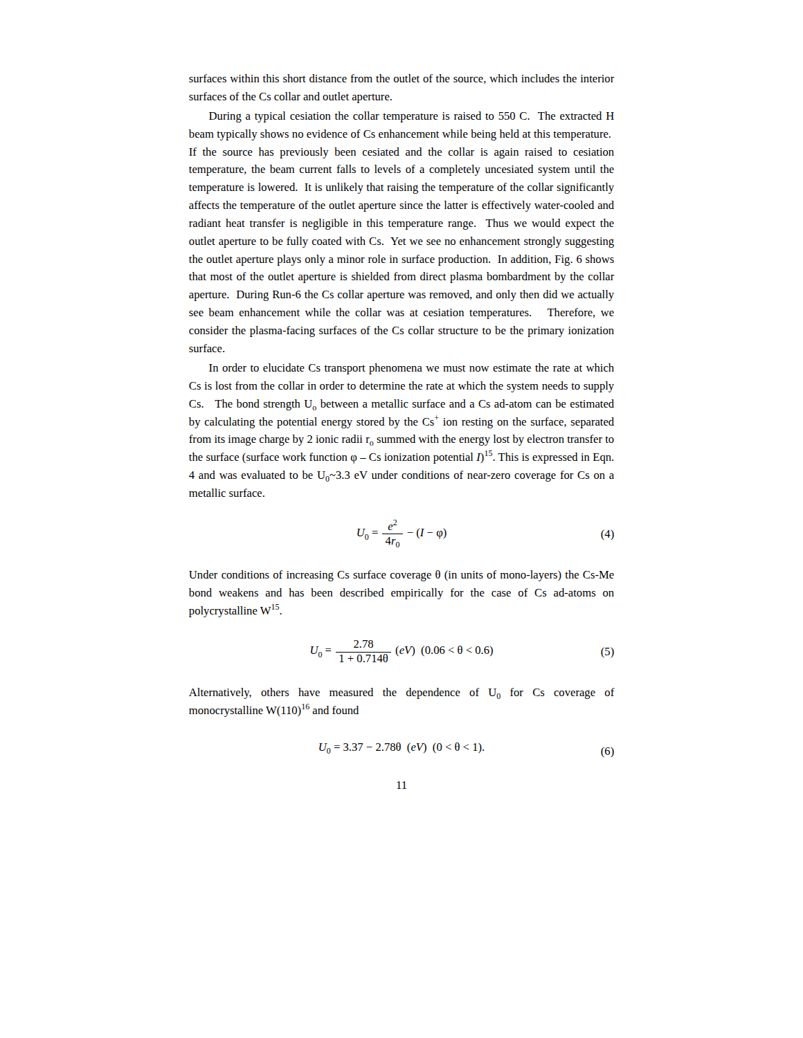surfaces within this short distance from the outlet of the source, which includes the interior surfaces of the Cs collar and outlet aperture.
During a typical cesiation the collar temperature is raised to 550 C. The extracted H beam typically shows no evidence of Cs enhancement while being held at this temperature. If the source has previously been cesiated and the collar is again raised to cesiation temperature, the beam current falls to levels of a completely uncesiated system until the temperature is lowered. It is unlikely that raising the temperature of the collar significantly affects the temperature of the outlet aperture since the latter is effectively water-cooled and radiant heat transfer is negligible in this temperature range. Thus we would expect the outlet aperture to be fully coated with Cs. Yet we see no enhancement strongly suggesting the outlet aperture plays only a minor role in surface production. In addition, Fig. 6 shows that most of the outlet aperture is shielded from direct plasma bombardment by the collar aperture. During Run-6 the Cs collar aperture was removed, and only then did we actually see beam enhancement while the collar was at cesiation temperatures. Therefore, we consider the plasma-facing surfaces of the Cs collar structure to be the primary ionization surface.
In order to elucidate Cs transport phenomena we must now estimate the rate at which Cs is lost from the collar in order to determine the rate at which the system needs to supply Cs. The bond strength Uo between a metallic surface and a Cs ad-atom can be estimated by calculating the potential energy stored by the Cs+ ion resting on the surface, separated from its image charge by 2 ionic radii ro summed with the energy lost by electron transfer to the surface (surface work function φ – Cs ionization potential I)15. This is expressed in Eqn. 4 and was evaluated to be U0~3.3 eV under conditions of near-zero coverage for Cs on a metallic surface.
U0 = e2 4r0 − (I − φ)
(4)
Under conditions of increasing Cs surface coverage θ (in units of mono-layers) the Cs-Me bond weakens and has been described empirically for the case of Cs ad-atoms on polycrystalline W15.
U0 = 2.78 1 + 0.714θ (eV) (0.06 < θ < 0.6)
(5)
Alternatively, others have measured the dependence of U0 for Cs coverage of monocrystalline W(110)16 and found
U0 = 3.37 − 2.78θ (eV) (0 < θ < 1).
(6)
11